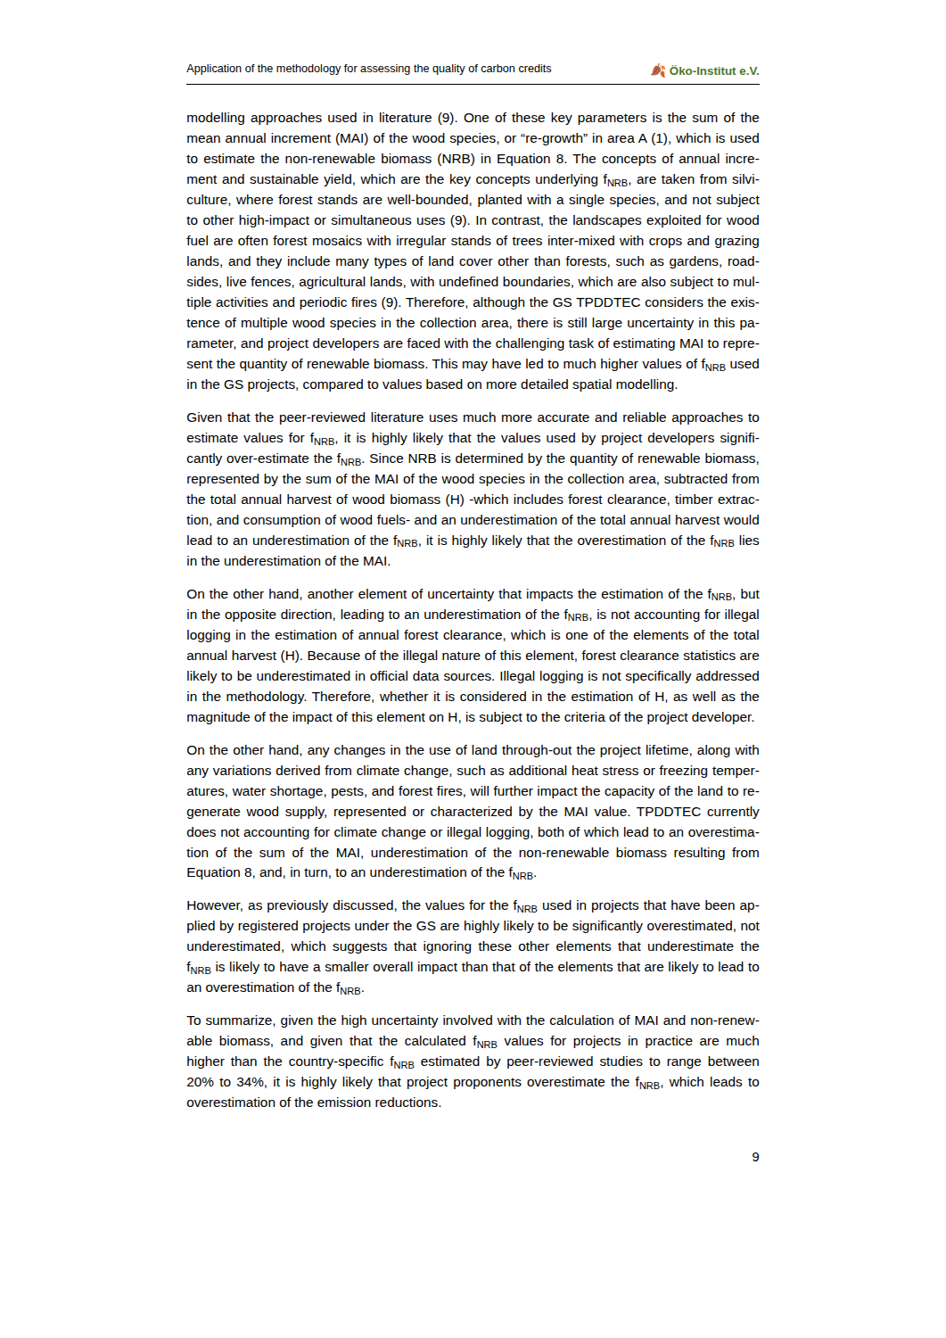Application of the methodology for assessing the quality of carbon credits
🍂 Öko-Institut e.V.
modelling approaches used in literature (9). One of these key parameters is the sum of the mean annual increment (MAI) of the wood species, or “re-growth” in area A (1), which is used to estimate the non-renewable biomass (NRB) in Equation 8. The concepts of annual increment and sustainable yield, which are the key concepts underlying fNRB, are taken from silviculture, where forest stands are well-bounded, planted with a single species, and not subject to other high-impact or simultaneous uses (9). In contrast, the landscapes exploited for wood fuel are often forest mosaics with irregular stands of trees inter-mixed with crops and grazing lands, and they include many types of land cover other than forests, such as gardens, roadsides, live fences, agricultural lands, with undefined boundaries, which are also subject to multiple activities and periodic fires (9). Therefore, although the GS TPDDTEC considers the existence of multiple wood species in the collection area, there is still large uncertainty in this parameter, and project developers are faced with the challenging task of estimating MAI to represent the quantity of renewable biomass. This may have led to much higher values of fNRB used in the GS projects, compared to values based on more detailed spatial modelling.
Given that the peer-reviewed literature uses much more accurate and reliable approaches to estimate values for fNRB, it is highly likely that the values used by project developers significantly over-estimate the fNRB. Since NRB is determined by the quantity of renewable biomass, represented by the sum of the MAI of the wood species in the collection area, subtracted from the total annual harvest of wood biomass (H) -which includes forest clearance, timber extraction, and consumption of wood fuels- and an underestimation of the total annual harvest would lead to an underestimation of the fNRB, it is highly likely that the overestimation of the fNRB lies in the underestimation of the MAI.
On the other hand, another element of uncertainty that impacts the estimation of the fNRB, but in the opposite direction, leading to an underestimation of the fNRB, is not accounting for illegal logging in the estimation of annual forest clearance, which is one of the elements of the total annual harvest (H). Because of the illegal nature of this element, forest clearance statistics are likely to be underestimated in official data sources. Illegal logging is not specifically addressed in the methodology. Therefore, whether it is considered in the estimation of H, as well as the magnitude of the impact of this element on H, is subject to the criteria of the project developer.
On the other hand, any changes in the use of land through-out the project lifetime, along with any variations derived from climate change, such as additional heat stress or freezing temperatures, water shortage, pests, and forest fires, will further impact the capacity of the land to re-generate wood supply, represented or characterized by the MAI value. TPDDTEC currently does not accounting for climate change or illegal logging, both of which lead to an overestimation of the sum of the MAI, underestimation of the non-renewable biomass resulting from Equation 8, and, in turn, to an underestimation of the fNRB.
However, as previously discussed, the values for the fNRB used in projects that have been applied by registered projects under the GS are highly likely to be significantly overestimated, not underestimated, which suggests that ignoring these other elements that underestimate the fNRB is likely to have a smaller overall impact than that of the elements that are likely to lead to an overestimation of the fNRB.
To summarize, given the high uncertainty involved with the calculation of MAI and non-renewable biomass, and given that the calculated fNRB values for projects in practice are much higher than the country-specific fNRB estimated by peer-reviewed studies to range between 20% to 34%, it is highly likely that project proponents overestimate the fNRB, which leads to overestimation of the emission reductions.
9